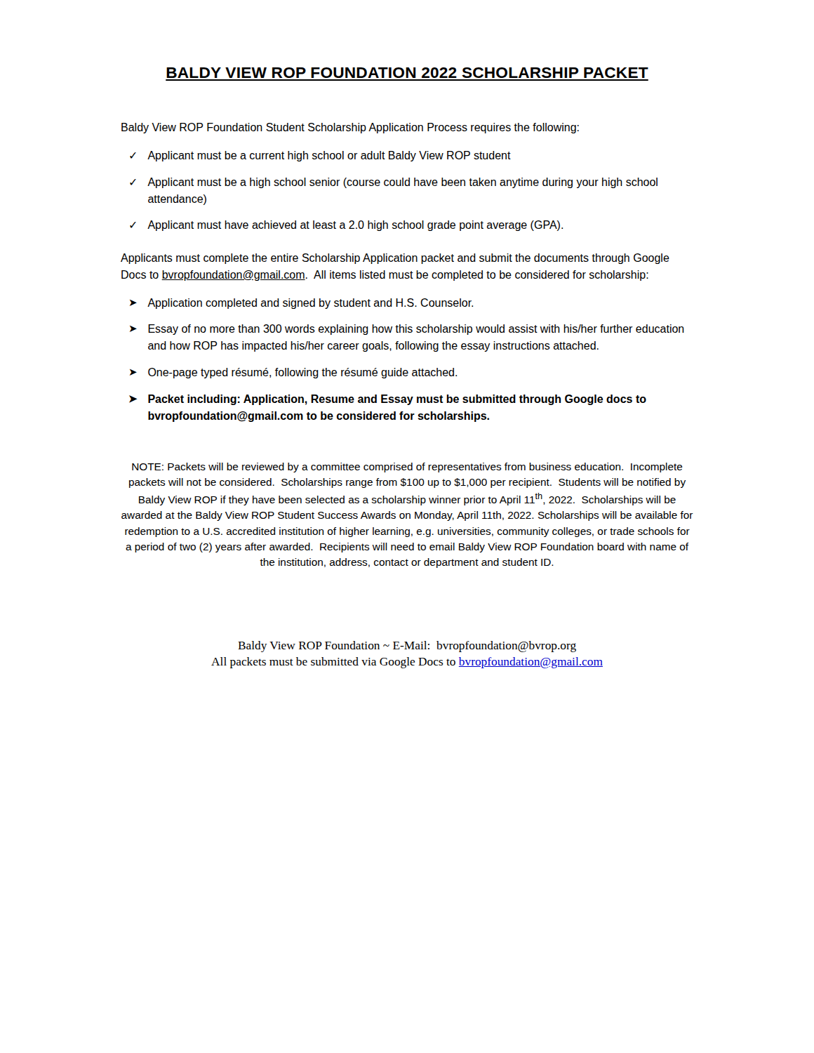BALDY VIEW ROP FOUNDATION 2022 SCHOLARSHIP PACKET
Baldy View ROP Foundation Student Scholarship Application Process requires the following:
Applicant must be a current high school or adult Baldy View ROP student
Applicant must be a high school senior (course could have been taken anytime during your high school attendance)
Applicant must have achieved at least a 2.0 high school grade point average (GPA).
Applicants must complete the entire Scholarship Application packet and submit the documents through Google Docs to bvropfoundation@gmail.com. All items listed must be completed to be considered for scholarship:
Application completed and signed by student and H.S. Counselor.
Essay of no more than 300 words explaining how this scholarship would assist with his/her further education and how ROP has impacted his/her career goals, following the essay instructions attached.
One-page typed résumé, following the résumé guide attached.
Packet including: Application, Resume and Essay must be submitted through Google docs to bvropfoundation@gmail.com to be considered for scholarships.
NOTE: Packets will be reviewed by a committee comprised of representatives from business education. Incomplete packets will not be considered. Scholarships range from $100 up to $1,000 per recipient. Students will be notified by Baldy View ROP if they have been selected as a scholarship winner prior to April 11th, 2022. Scholarships will be awarded at the Baldy View ROP Student Success Awards on Monday, April 11th, 2022. Scholarships will be available for redemption to a U.S. accredited institution of higher learning, e.g. universities, community colleges, or trade schools for a period of two (2) years after awarded. Recipients will need to email Baldy View ROP Foundation board with name of the institution, address, contact or department and student ID.
Baldy View ROP Foundation ~ E-Mail: bvropfoundation@bvrop.org
All packets must be submitted via Google Docs to bvropfoundation@gmail.com